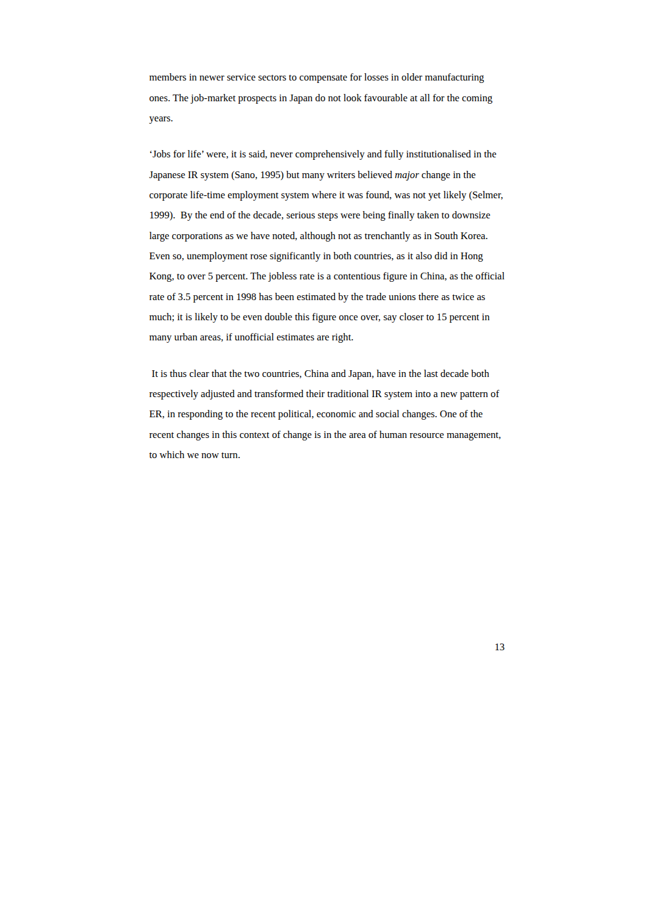members in newer service sectors to compensate for losses in older manufacturing ones. The job-market prospects in Japan do not look favourable at all for the coming years.
‘Jobs for life’ were, it is said, never comprehensively and fully institutionalised in the Japanese IR system (Sano, 1995) but many writers believed major change in the corporate life-time employment system where it was found, was not yet likely (Selmer, 1999). By the end of the decade, serious steps were being finally taken to downsize large corporations as we have noted, although not as trenchantly as in South Korea. Even so, unemployment rose significantly in both countries, as it also did in Hong Kong, to over 5 percent. The jobless rate is a contentious figure in China, as the official rate of 3.5 percent in 1998 has been estimated by the trade unions there as twice as much; it is likely to be even double this figure once over, say closer to 15 percent in many urban areas, if unofficial estimates are right.
It is thus clear that the two countries, China and Japan, have in the last decade both respectively adjusted and transformed their traditional IR system into a new pattern of ER, in responding to the recent political, economic and social changes. One of the recent changes in this context of change is in the area of human resource management, to which we now turn.
13